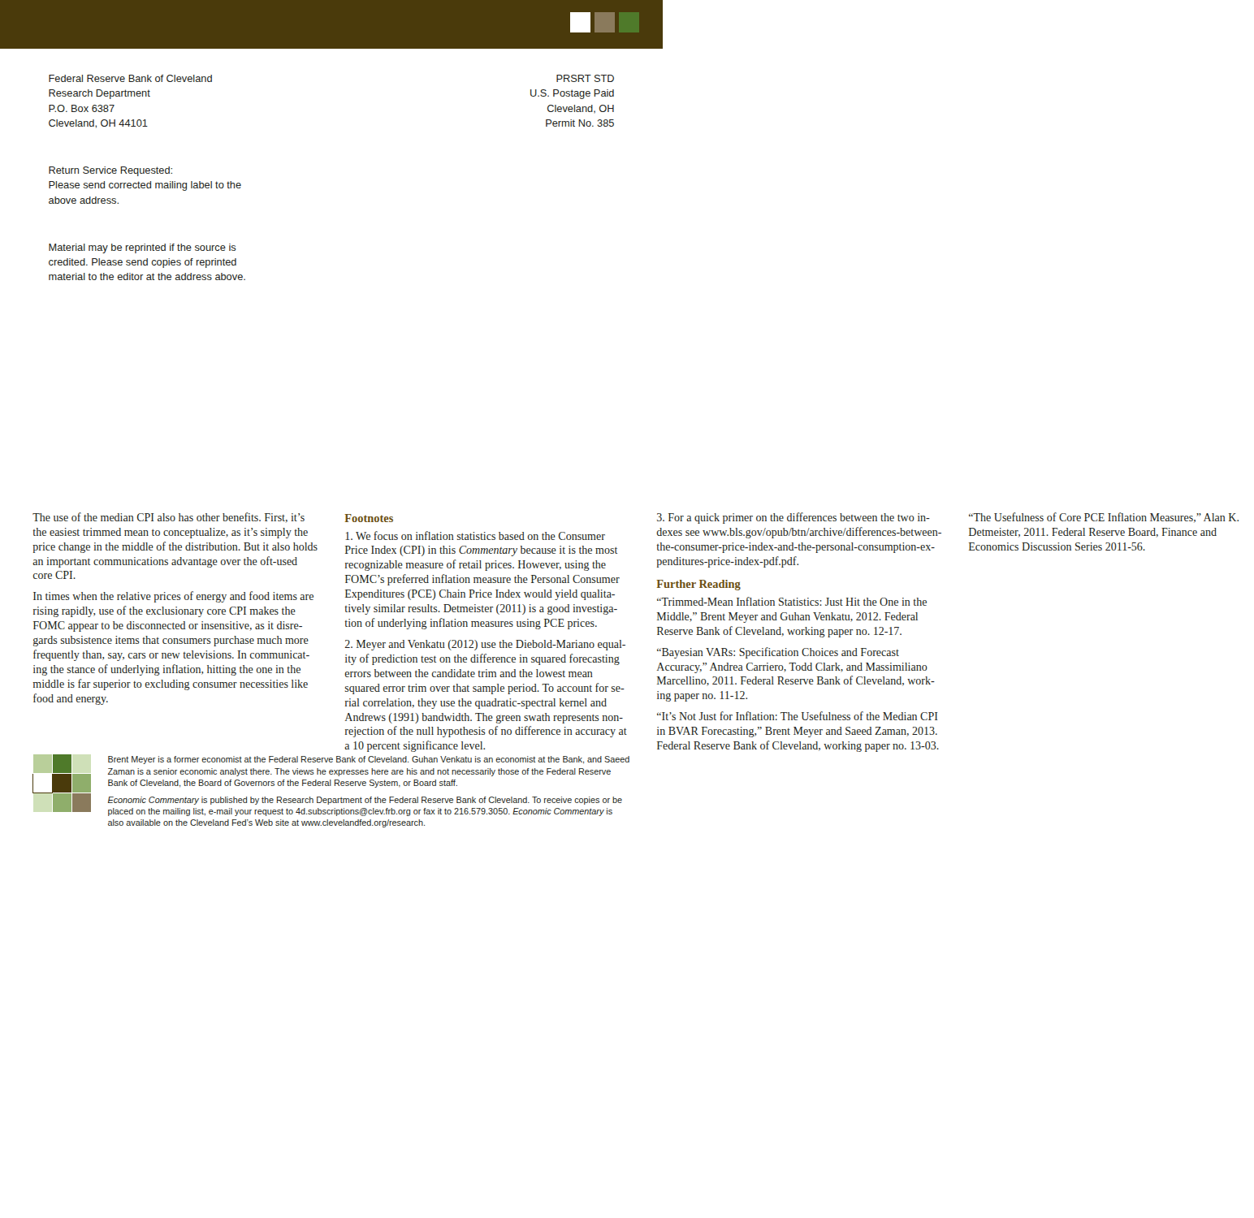Federal Reserve Bank of Cleveland
Research Department
P.O. Box 6387
Cleveland, OH 44101
PRSRT STD
U.S. Postage Paid
Cleveland, OH
Permit No. 385
Return Service Requested:
Please send corrected mailing label to the
above address.
Material may be reprinted if the source is
credited. Please send copies of reprinted
material to the editor at the address above.
The use of the median CPI also has other benefits. First, it’s the easiest trimmed mean to conceptualize, as it’s simply the price change in the middle of the distribution. But it also holds an important communications advantage over the oft-used core CPI.
In times when the relative prices of energy and food items are rising rapidly, use of the exclusionary core CPI makes the FOMC appear to be disconnected or insensitive, as it disregards subsistence items that consumers purchase much more frequently than, say, cars or new televisions. In communicating the stance of underlying inflation, hitting the one in the middle is far superior to excluding consumer necessities like food and energy.
Footnotes
1. We focus on inflation statistics based on the Consumer Price Index (CPI) in this Commentary because it is the most recognizable measure of retail prices. However, using the FOMC’s preferred inflation measure the Personal Consumer Expenditures (PCE) Chain Price Index would yield qualitatively similar results. Detmeister (2011) is a good investigation of underlying inflation measures using PCE prices.
2. Meyer and Venkatu (2012) use the Diebold-Mariano equality of prediction test on the difference in squared forecasting errors between the candidate trim and the lowest mean squared error trim over that sample period. To account for serial correlation, they use the quadratic-spectral kernel and Andrews (1991) bandwidth. The green swath represents nonrejection of the null hypothesis of no difference in accuracy at a 10 percent significance level.
3. For a quick primer on the differences between the two indexes see www.bls.gov/opub/btn/archive/differences-between-the-consumer-price-index-and-the-personal-consumption-expenditures-price-index-pdf.pdf.
Further Reading
“Trimmed-Mean Inflation Statistics: Just Hit the One in the Middle,” Brent Meyer and Guhan Venkatu, 2012. Federal Reserve Bank of Cleveland, working paper no. 12-17.
“Bayesian VARs: Specification Choices and Forecast Accuracy,” Andrea Carriero, Todd Clark, and Massimiliano Marcellino, 2011. Federal Reserve Bank of Cleveland, working paper no. 11-12.
“It’s Not Just for Inflation: The Usefulness of the Median CPI in BVAR Forecasting,” Brent Meyer and Saeed Zaman, 2013. Federal Reserve Bank of Cleveland, working paper no. 13-03.
“The Usefulness of Core PCE Inflation Measures,” Alan K. Detmeister, 2011. Federal Reserve Board, Finance and Economics Discussion Series 2011-56.
Brent Meyer is a former economist at the Federal Reserve Bank of Cleveland. Guhan Venkatu is an economist at the Bank, and Saeed Zaman is a senior economic analyst there. The views he expresses here are his and not necessarily those of the Federal Reserve Bank of Cleveland, the Board of Governors of the Federal Reserve System, or Board staff.
Economic Commentary is published by the Research Department of the Federal Reserve Bank of Cleveland. To receive copies or be placed on the mailing list, e-mail your request to 4d.subscriptions@clev.frb.org or fax it to 216.579.3050. Economic Commentary is also available on the Cleveland Fed’s Web site at www.clevelandfed.org/research.